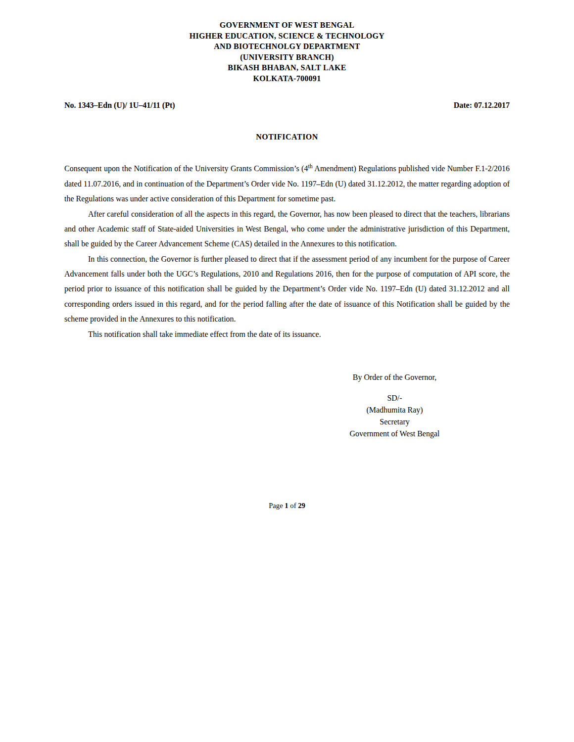GOVERNMENT OF WEST BENGAL
HIGHER EDUCATION, SCIENCE & TECHNOLOGY
AND BIOTECHNOLGY DEPARTMENT
(UNIVERSITY BRANCH)
BIKASH BHABAN, SALT LAKE
KOLKATA-700091
No. 1343–Edn (U)/ 1U–41/11 (Pt) Date: 07.12.2017
NOTIFICATION
Consequent upon the Notification of the University Grants Commission’s (4th Amendment) Regulations published vide Number F.1-2/2016 dated 11.07.2016, and in continuation of the Department’s Order vide No. 1197–Edn (U) dated 31.12.2012, the matter regarding adoption of the Regulations was under active consideration of this Department for sometime past.
After careful consideration of all the aspects in this regard, the Governor, has now been pleased to direct that the teachers, librarians and other Academic staff of State-aided Universities in West Bengal, who come under the administrative jurisdiction of this Department, shall be guided by the Career Advancement Scheme (CAS) detailed in the Annexures to this notification.
In this connection, the Governor is further pleased to direct that if the assessment period of any incumbent for the purpose of Career Advancement falls under both the UGC’s Regulations, 2010 and Regulations 2016, then for the purpose of computation of API score, the period prior to issuance of this notification shall be guided by the Department’s Order vide No. 1197–Edn (U) dated 31.12.2012 and all corresponding orders issued in this regard, and for the period falling after the date of issuance of this Notification shall be guided by the scheme provided in the Annexures to this notification.
This notification shall take immediate effect from the date of its issuance.
By Order of the Governor,
SD/-
(Madhumita Ray)
Secretary
Government of West Bengal
Page 1 of 29